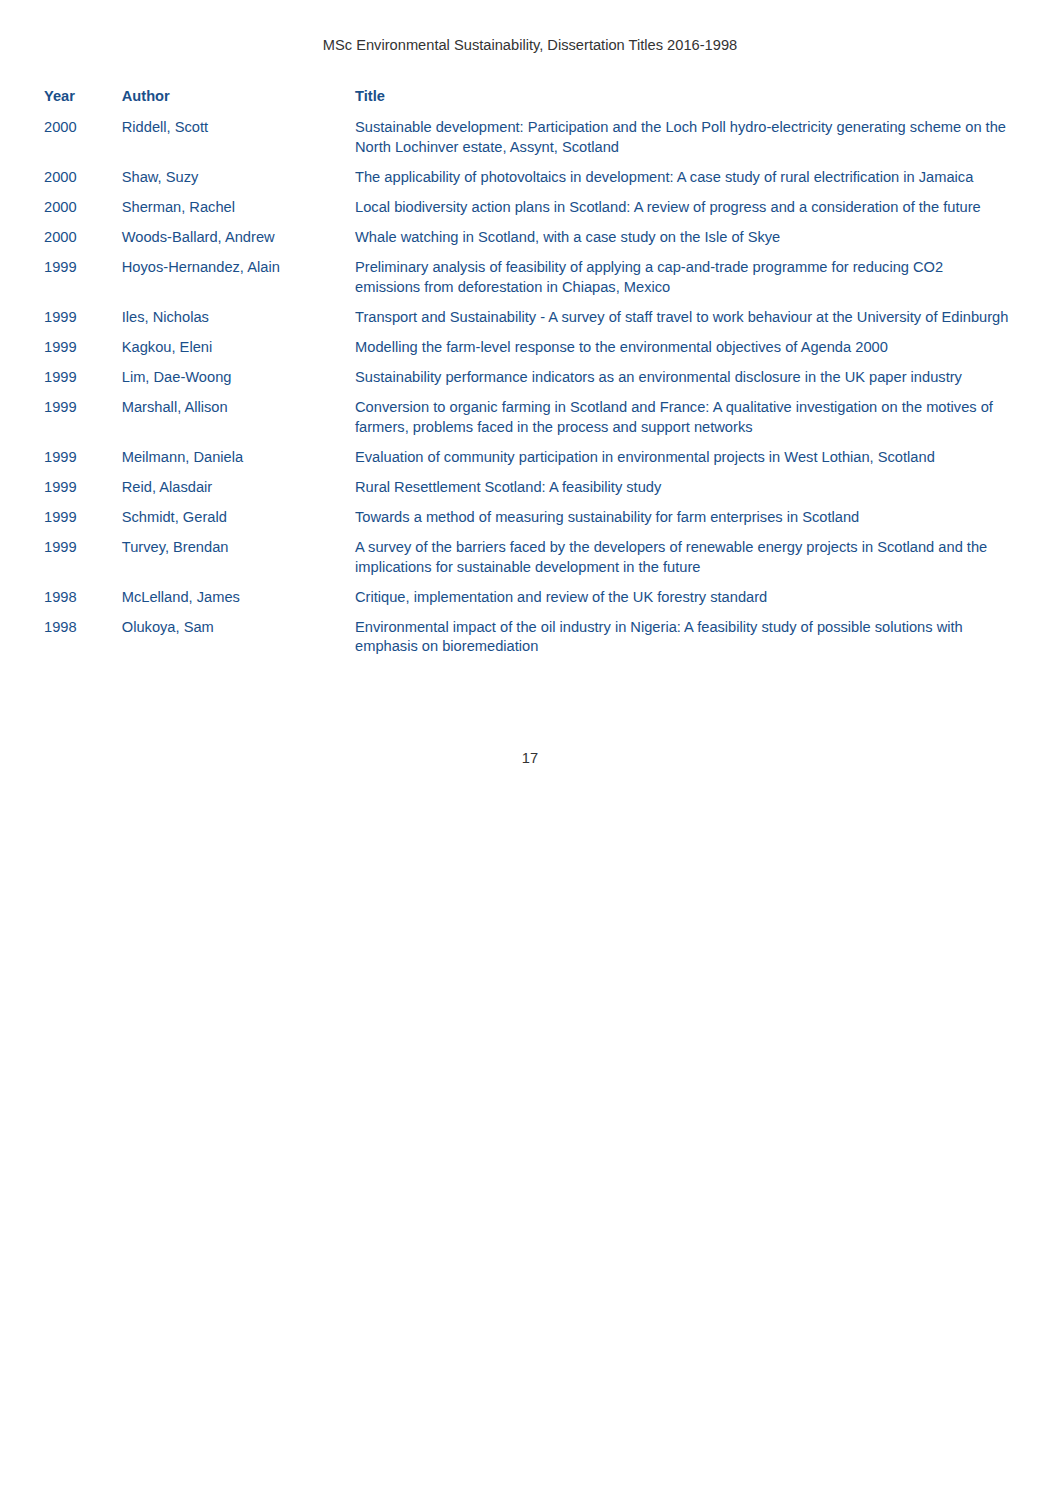MSc Environmental Sustainability, Dissertation Titles 2016-1998
| Year | Author | Title |
| --- | --- | --- |
| 2000 | Riddell, Scott | Sustainable development: Participation and the Loch Poll hydro-electricity generating scheme on the North Lochinver estate, Assynt, Scotland |
| 2000 | Shaw, Suzy | The applicability of photovoltaics in development: A case study of rural electrification in Jamaica |
| 2000 | Sherman, Rachel | Local biodiversity action plans in Scotland: A review of progress and a consideration of the future |
| 2000 | Woods-Ballard, Andrew | Whale watching in Scotland, with a case study on the Isle of Skye |
| 1999 | Hoyos-Hernandez, Alain | Preliminary analysis of feasibility of applying a cap-and-trade programme for reducing CO2 emissions from deforestation in Chiapas, Mexico |
| 1999 | Iles, Nicholas | Transport and Sustainability - A survey of staff travel to work behaviour at the University of Edinburgh |
| 1999 | Kagkou, Eleni | Modelling the farm-level response to the environmental objectives of Agenda 2000 |
| 1999 | Lim, Dae-Woong | Sustainability performance indicators as an environmental disclosure in the UK paper industry |
| 1999 | Marshall, Allison | Conversion to organic farming in Scotland and France: A qualitative investigation on the motives of farmers, problems faced in the process and support networks |
| 1999 | Meilmann, Daniela | Evaluation of community participation in environmental projects in West Lothian, Scotland |
| 1999 | Reid, Alasdair | Rural Resettlement Scotland: A feasibility study |
| 1999 | Schmidt, Gerald | Towards a method of measuring sustainability for farm enterprises in Scotland |
| 1999 | Turvey, Brendan | A survey of the barriers faced by the developers of renewable energy projects in Scotland and the implications for sustainable development in the future |
| 1998 | McLelland, James | Critique, implementation and review of the UK forestry standard |
| 1998 | Olukoya, Sam | Environmental impact of the oil industry in Nigeria: A feasibility study of possible solutions with emphasis on bioremediation |
17